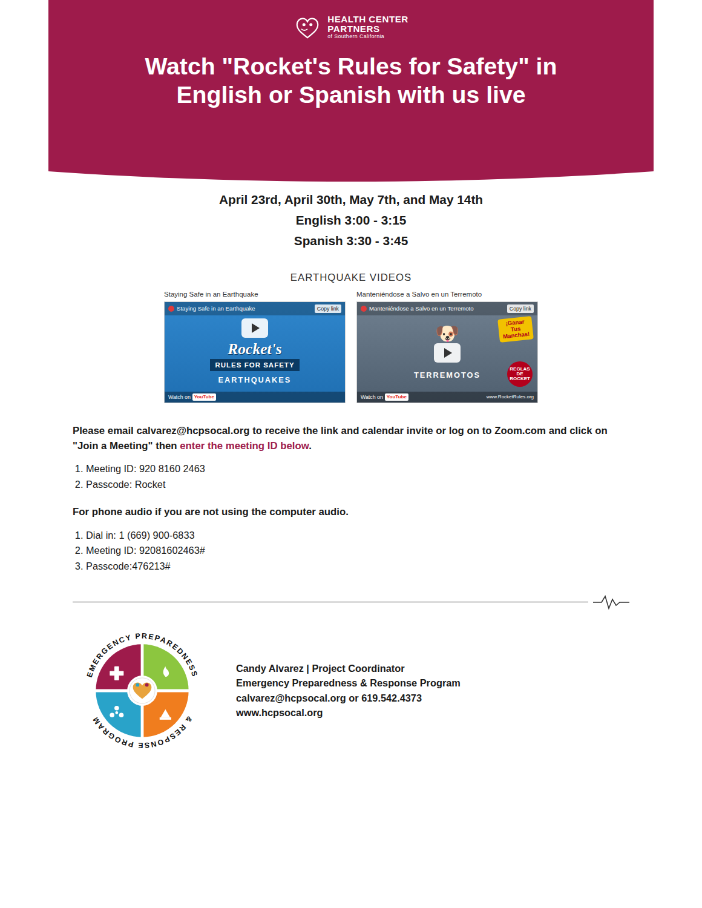HEALTH CENTER
PARTNERS
of Southern California
Watch "Rocket's Rules for Safety" in English or Spanish with us live
Zoom Schedule on Fridays
April 23rd, April 30th, May 7th, and May 14th
English 3:00 - 3:15
Spanish 3:30 - 3:45
EARTHQUAKE VIDEOS
Staying Safe in an Earthquake
Staying Safe in an Earthquake Copy link
Rocket's
RULES FOR SAFETY
EARTHQUAKES
Watch on YouTube
Manteniéndose a Salvo en un Terremoto
Manteniéndose a Salvo en un Terremoto Copy link
¡Ganar
Tus
Manchas!
REGLAS DE ROCKET
🐶
TERREMOTOS
Watch on YouTube www.RocketRules.org
Please email calvarez@hcpsocal.org to receive the link and calendar invite or log on to Zoom.com and click on "Join a Meeting" then enter the meeting ID below.
Meeting ID: 920 8160 2463
Passcode: Rocket
For phone audio if you are not using the computer audio.
Dial in: 1 (669) 900-6833
Meeting ID: 92081602463#
Passcode:476213#
EMERGENCY PREPAREDNESS & RESPONSE PROGRAM
Candy Alvarez | Project Coordinator
Emergency Preparedness & Response Program
calvarez@hcpsocal.org or 619.542.4373
www.hcpsocal.org